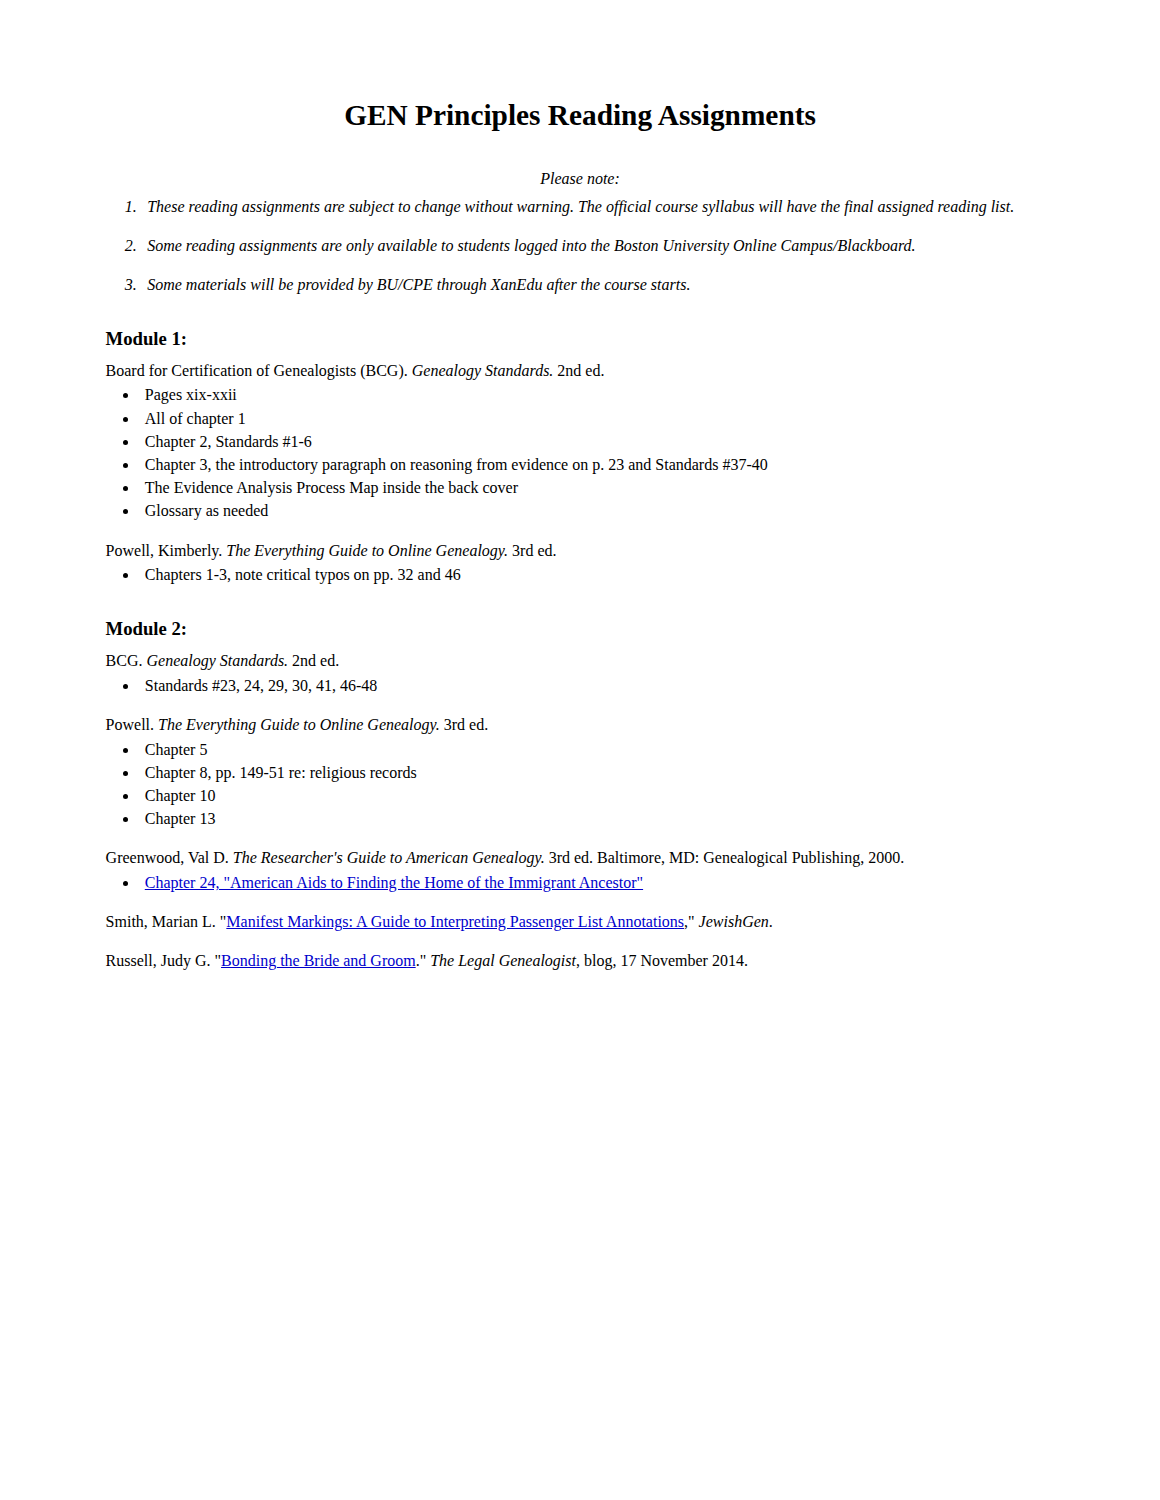GEN Principles Reading Assignments
Please note:
These reading assignments are subject to change without warning. The official course syllabus will have the final assigned reading list.
Some reading assignments are only available to students logged into the Boston University Online Campus/Blackboard.
Some materials will be provided by BU/CPE through XanEdu after the course starts.
Module 1:
Board for Certification of Genealogists (BCG). Genealogy Standards. 2nd ed.
Pages xix-xxii
All of chapter 1
Chapter 2, Standards #1-6
Chapter 3, the introductory paragraph on reasoning from evidence on p. 23 and Standards #37-40
The Evidence Analysis Process Map inside the back cover
Glossary as needed
Powell, Kimberly. The Everything Guide to Online Genealogy. 3rd ed.
Chapters 1-3, note critical typos on pp. 32 and 46
Module 2:
BCG. Genealogy Standards. 2nd ed.
Standards #23, 24, 29, 30, 41, 46-48
Powell. The Everything Guide to Online Genealogy. 3rd ed.
Chapter 5
Chapter 8, pp. 149-51 re: religious records
Chapter 10
Chapter 13
Greenwood, Val D. The Researcher's Guide to American Genealogy. 3rd ed. Baltimore, MD: Genealogical Publishing, 2000.
Chapter 24, "American Aids to Finding the Home of the Immigrant Ancestor"
Smith, Marian L. "Manifest Markings: A Guide to Interpreting Passenger List Annotations," JewishGen.
Russell, Judy G. "Bonding the Bride and Groom." The Legal Genealogist, blog, 17 November 2014.